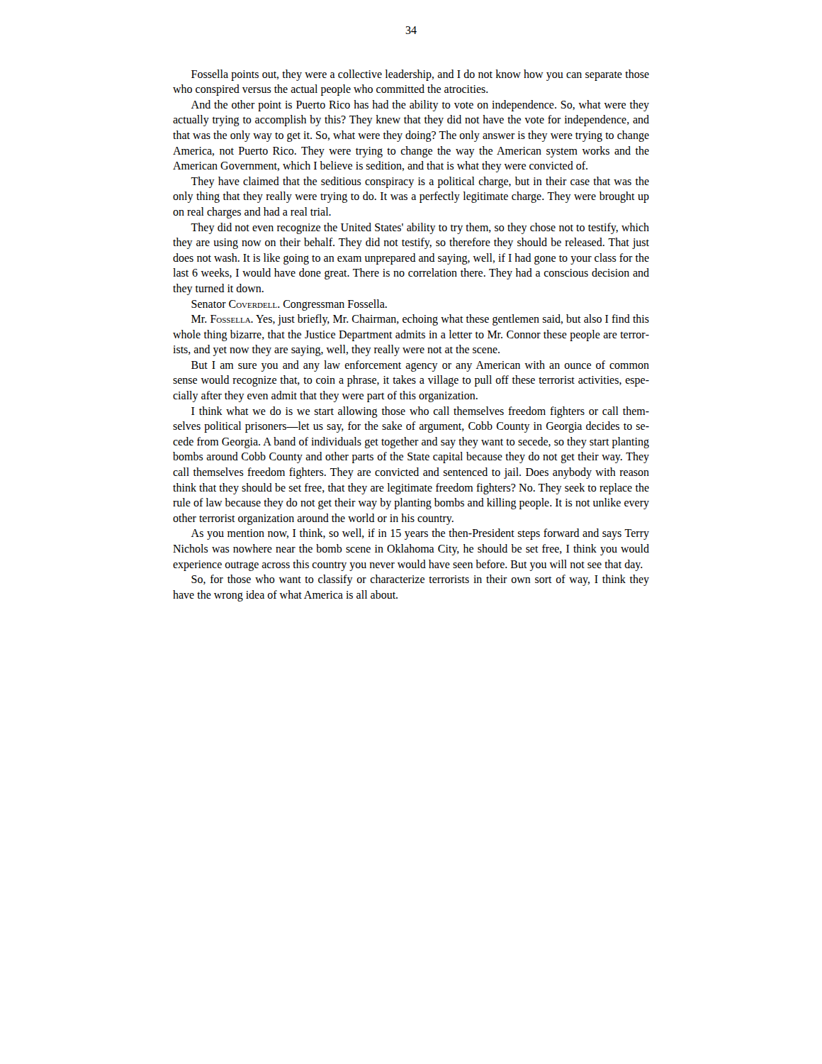34
Fossella points out, they were a collective leadership, and I do not know how you can separate those who conspired versus the actual people who committed the atrocities.
And the other point is Puerto Rico has had the ability to vote on independence. So, what were they actually trying to accomplish by this? They knew that they did not have the vote for independence, and that was the only way to get it. So, what were they doing? The only answer is they were trying to change America, not Puerto Rico. They were trying to change the way the American system works and the American Government, which I believe is sedition, and that is what they were convicted of.
They have claimed that the seditious conspiracy is a political charge, but in their case that was the only thing that they really were trying to do. It was a perfectly legitimate charge. They were brought up on real charges and had a real trial.
They did not even recognize the United States' ability to try them, so they chose not to testify, which they are using now on their behalf. They did not testify, so therefore they should be released. That just does not wash. It is like going to an exam unprepared and saying, well, if I had gone to your class for the last 6 weeks, I would have done great. There is no correlation there. They had a conscious decision and they turned it down.
Senator Coverdell. Congressman Fossella.
Mr. Fossella. Yes, just briefly, Mr. Chairman, echoing what these gentlemen said, but also I find this whole thing bizarre, that the Justice Department admits in a letter to Mr. Connor these people are terrorists, and yet now they are saying, well, they really were not at the scene.
But I am sure you and any law enforcement agency or any American with an ounce of common sense would recognize that, to coin a phrase, it takes a village to pull off these terrorist activities, especially after they even admit that they were part of this organization.
I think what we do is we start allowing those who call themselves freedom fighters or call themselves political prisoners—let us say, for the sake of argument, Cobb County in Georgia decides to secede from Georgia. A band of individuals get together and say they want to secede, so they start planting bombs around Cobb County and other parts of the State capital because they do not get their way. They call themselves freedom fighters. They are convicted and sentenced to jail. Does anybody with reason think that they should be set free, that they are legitimate freedom fighters? No. They seek to replace the rule of law because they do not get their way by planting bombs and killing people. It is not unlike every other terrorist organization around the world or in his country.
As you mention now, I think, so well, if in 15 years the then-President steps forward and says Terry Nichols was nowhere near the bomb scene in Oklahoma City, he should be set free, I think you would experience outrage across this country you never would have seen before. But you will not see that day.
So, for those who want to classify or characterize terrorists in their own sort of way, I think they have the wrong idea of what America is all about.